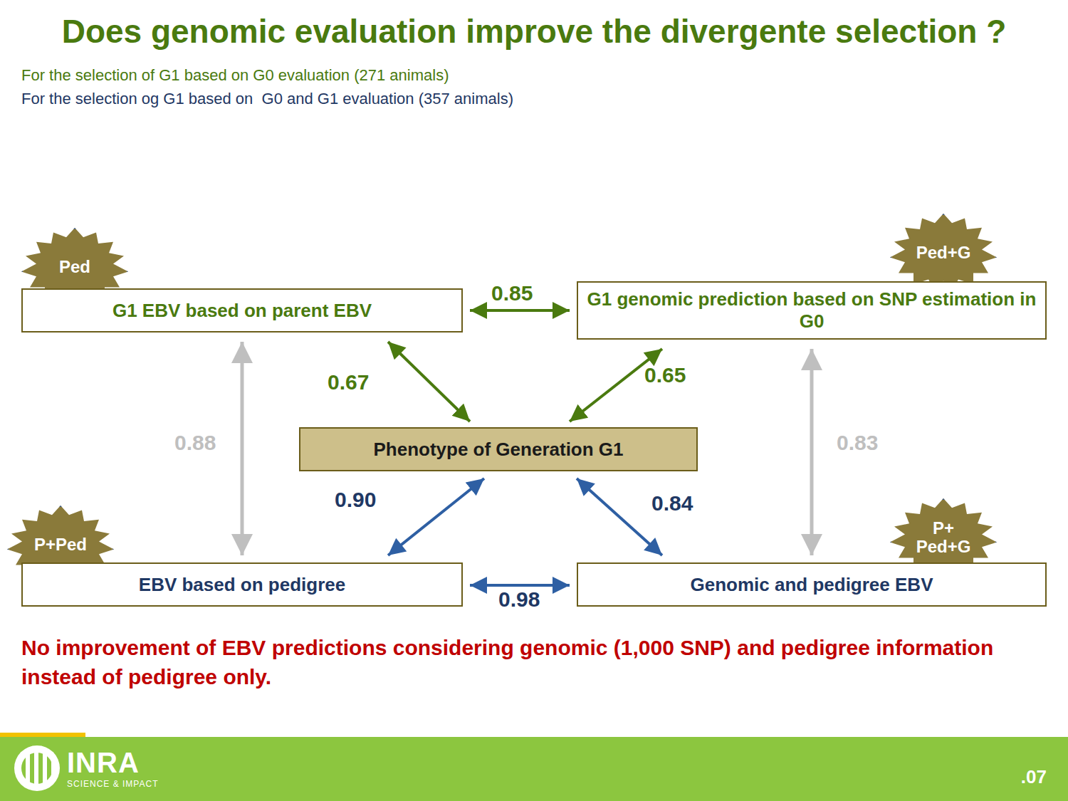Does genomic evaluation improve the divergente selection ?
For the selection of G1 based on G0 evaluation (271 animals)
For the selection og G1 based on G0 and G1 evaluation (357 animals)
Ped
Ped+G
P+Ped
P+
Ped+G
G1 EBV based on parent EBV
G1 genomic prediction based on SNP estimation in G0
Phenotype of Generation G1
EBV based on pedigree
Genomic and pedigree EBV
0.85
0.67
0.65
0.88
0.83
0.90
0.84
0.98
No improvement of EBV predictions considering genomic (1,000 SNP) and pedigree information instead of pedigree only.
INRA
SCIENCE & IMPACT
.07